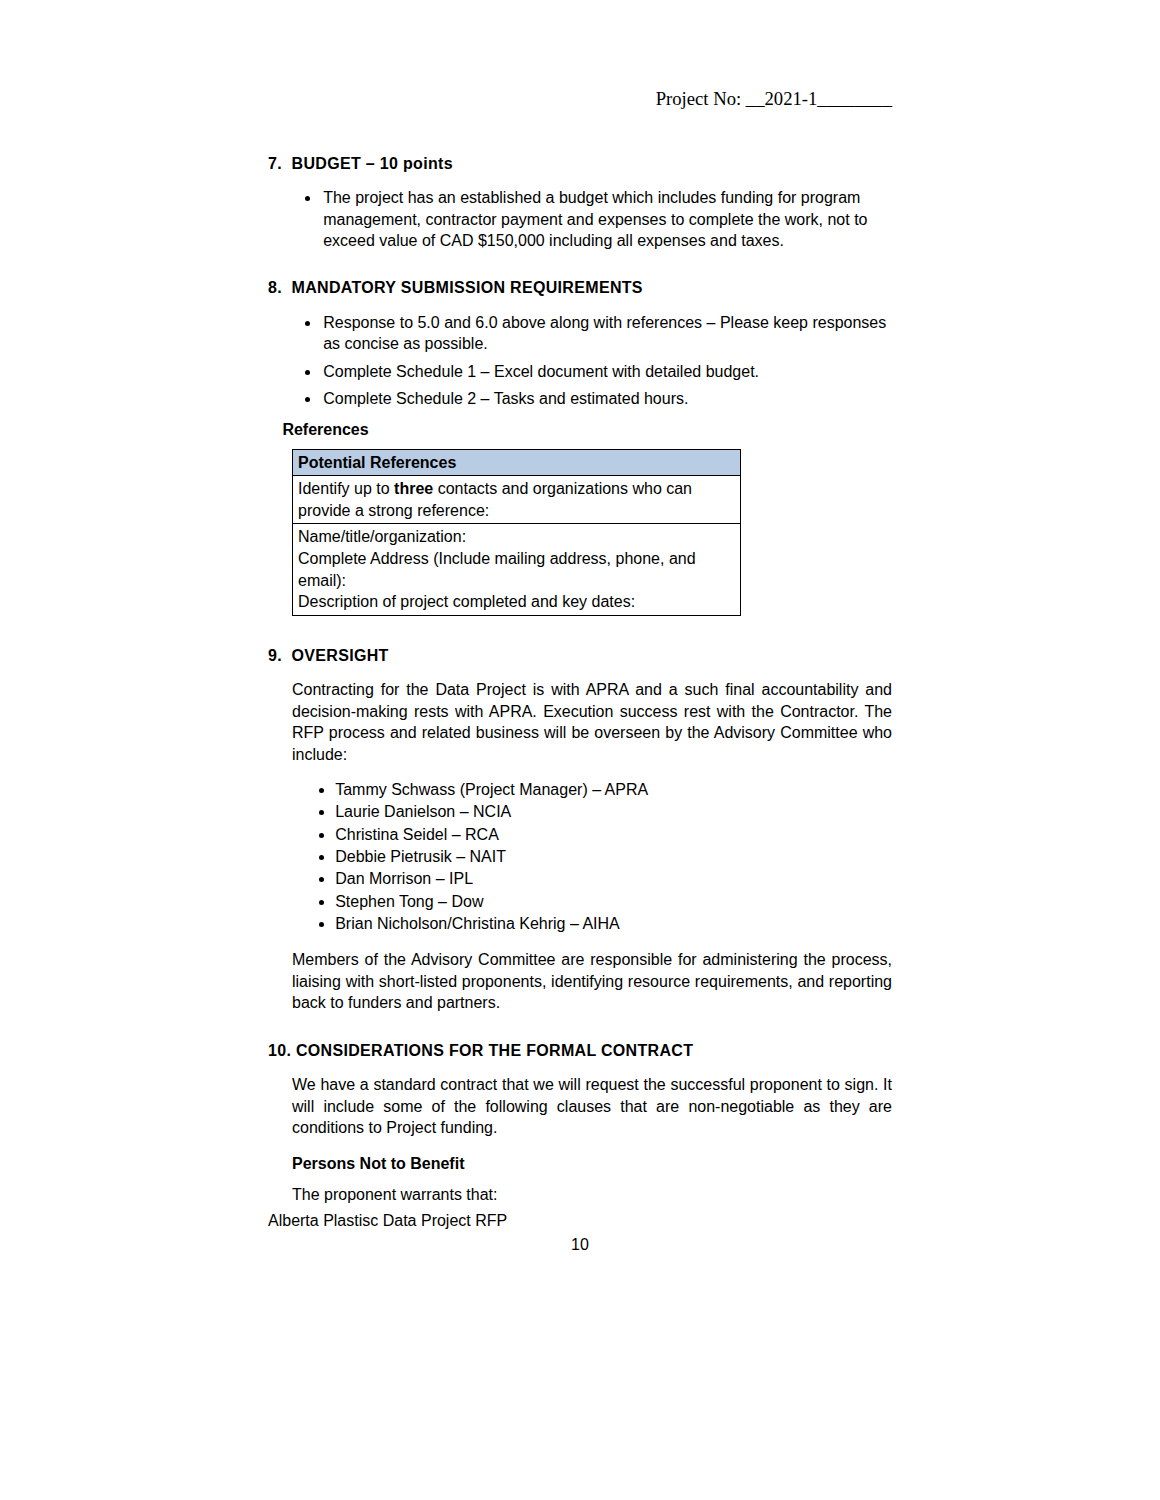Project No: __2021-1________
7. BUDGET – 10 points
The project has an established a budget which includes funding for program management, contractor payment and expenses to complete the work, not to exceed value of CAD $150,000 including all expenses and taxes.
8. MANDATORY SUBMISSION REQUIREMENTS
Response to 5.0 and 6.0 above along with references – Please keep responses as concise as possible.
Complete Schedule 1 – Excel document with detailed budget.
Complete Schedule 2 – Tasks and estimated hours.
References
| Potential References |
| Identify up to three contacts and organizations who can provide a strong reference: |
| Name/title/organization: Complete Address (Include mailing address, phone, and email): Description of project completed and key dates: |
9. OVERSIGHT
Contracting for the Data Project is with APRA and a such final accountability and decision-making rests with APRA. Execution success rest with the Contractor. The RFP process and related business will be overseen by the Advisory Committee who include:
Tammy Schwass (Project Manager) – APRA
Laurie Danielson – NCIA
Christina Seidel – RCA
Debbie Pietrusik – NAIT
Dan Morrison – IPL
Stephen Tong – Dow
Brian Nicholson/Christina Kehrig – AIHA
Members of the Advisory Committee are responsible for administering the process, liaising with short-listed proponents, identifying resource requirements, and reporting back to funders and partners.
10. CONSIDERATIONS FOR THE FORMAL CONTRACT
We have a standard contract that we will request the successful proponent to sign. It will include some of the following clauses that are non-negotiable as they are conditions to Project funding.
Persons Not to Benefit
The proponent warrants that:
Alberta Plastisc Data Project RFP
10